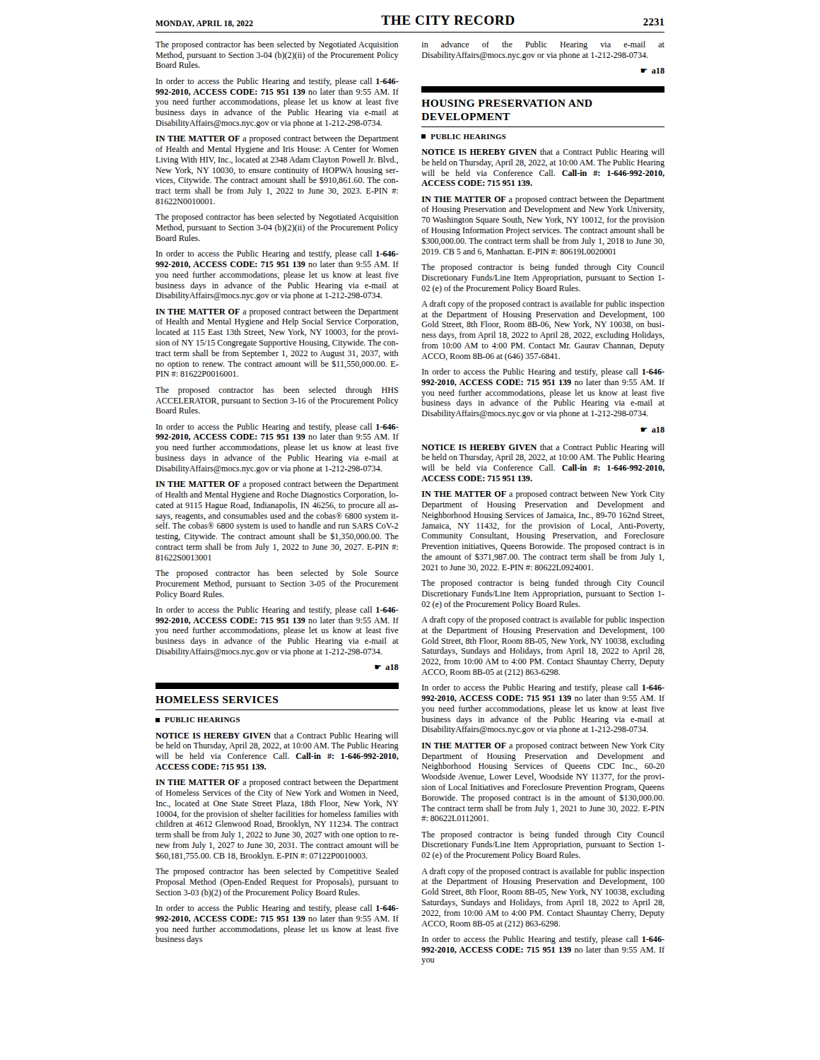Monday, April 18, 2022
THE CITY RECORD
2231
The proposed contractor has been selected by Negotiated Acquisition Method, pursuant to Section 3-04 (b)(2)(ii) of the Procurement Policy Board Rules.
In order to access the Public Hearing and testify, please call 1-646-992-2010, ACCESS CODE: 715 951 139 no later than 9:55 AM. If you need further accommodations, please let us know at least five business days in advance of the Public Hearing via e-mail at DisabilityAffairs@mocs.nyc.gov or via phone at 1-212-298-0734.
IN THE MATTER OF a proposed contract between the Department of Health and Mental Hygiene and Iris House: A Center for Women Living With HIV, Inc., located at 2348 Adam Clayton Powell Jr. Blvd., New York, NY 10030, to ensure continuity of HOPWA housing services, Citywide. The contract amount shall be $910,861.60. The contract term shall be from July 1, 2022 to June 30, 2023. E-PIN #: 81622N0010001.
The proposed contractor has been selected by Negotiated Acquisition Method, pursuant to Section 3-04 (b)(2)(ii) of the Procurement Policy Board Rules.
In order to access the Public Hearing and testify, please call 1-646-992-2010, ACCESS CODE: 715 951 139 no later than 9:55 AM. If you need further accommodations, please let us know at least five business days in advance of the Public Hearing via e-mail at DisabilityAffairs@mocs.nyc.gov or via phone at 1-212-298-0734.
IN THE MATTER OF a proposed contract between the Department of Health and Mental Hygiene and Help Social Service Corporation, located at 115 East 13th Street, New York, NY 10003, for the provision of NY 15/15 Congregate Supportive Housing, Citywide. The contract term shall be from September 1, 2022 to August 31, 2037, with no option to renew. The contract amount will be $11,550,000.00. E-PIN #: 81622P0016001.
The proposed contractor has been selected through HHS ACCELERATOR, pursuant to Section 3-16 of the Procurement Policy Board Rules.
In order to access the Public Hearing and testify, please call 1-646-992-2010, ACCESS CODE: 715 951 139 no later than 9:55 AM. If you need further accommodations, please let us know at least five business days in advance of the Public Hearing via e-mail at DisabilityAffairs@mocs.nyc.gov or via phone at 1-212-298-0734.
IN THE MATTER OF a proposed contract between the Department of Health and Mental Hygiene and Roche Diagnostics Corporation, located at 9115 Hague Road, Indianapolis, IN 46256, to procure all assays, reagents, and consumables used and the cobas® 6800 system itself. The cobas® 6800 system is used to handle and run SARS CoV-2 testing, Citywide. The contract amount shall be $1,350,000.00. The contract term shall be from July 1, 2022 to June 30, 2027. E-PIN #: 81622S0013001
The proposed contractor has been selected by Sole Source Procurement Method, pursuant to Section 3-05 of the Procurement Policy Board Rules.
In order to access the Public Hearing and testify, please call 1-646-992-2010, ACCESS CODE: 715 951 139 no later than 9:55 AM. If you need further accommodations, please let us know at least five business days in advance of the Public Hearing via e-mail at DisabilityAffairs@mocs.nyc.gov or via phone at 1-212-298-0734.
☛ a18
Homeless Services
Public Hearings
NOTICE IS HEREBY GIVEN that a Contract Public Hearing will be held on Thursday, April 28, 2022, at 10:00 AM. The Public Hearing will be held via Conference Call. Call-in #: 1-646-992-2010, ACCESS CODE: 715 951 139.
IN THE MATTER OF a proposed contract between the Department of Homeless Services of the City of New York and Women in Need, Inc., located at One State Street Plaza, 18th Floor, New York, NY 10004, for the provision of shelter facilities for homeless families with children at 4612 Glenwood Road, Brooklyn, NY 11234. The contract term shall be from July 1, 2022 to June 30, 2027 with one option to renew from July 1, 2027 to June 30, 2031. The contract amount will be $60,181,755.00. CB 18, Brooklyn. E-PIN #: 07122P0010003.
The proposed contractor has been selected by Competitive Sealed Proposal Method (Open-Ended Request for Proposals), pursuant to Section 3-03 (b)(2) of the Procurement Policy Board Rules.
In order to access the Public Hearing and testify, please call 1-646-992-2010, ACCESS CODE: 715 951 139 no later than 9:55 AM. If you need further accommodations, please let us know at least five business days
in advance of the Public Hearing via e-mail at DisabilityAffairs@mocs.nyc.gov or via phone at 1-212-298-0734.
☛ a18
Housing Preservation and Development
Public Hearings
NOTICE IS HEREBY GIVEN that a Contract Public Hearing will be held on Thursday, April 28, 2022, at 10:00 AM. The Public Hearing will be held via Conference Call. Call-in #: 1-646-992-2010, ACCESS CODE: 715 951 139.
IN THE MATTER OF a proposed contract between the Department of Housing Preservation and Development and New York University, 70 Washington Square South, New York, NY 10012, for the provision of Housing Information Project services. The contract amount shall be $300,000.00. The contract term shall be from July 1, 2018 to June 30, 2019. CB 5 and 6, Manhattan. E-PIN #: 80619L0020001
The proposed contractor is being funded through City Council Discretionary Funds/Line Item Appropriation, pursuant to Section 1-02 (e) of the Procurement Policy Board Rules.
A draft copy of the proposed contract is available for public inspection at the Department of Housing Preservation and Development, 100 Gold Street, 8th Floor, Room 8B-06, New York, NY 10038, on business days, from April 18, 2022 to April 28, 2022, excluding Holidays, from 10:00 AM to 4:00 PM. Contact Mr. Gaurav Channan, Deputy ACCO, Room 8B-06 at (646) 357-6841.
In order to access the Public Hearing and testify, please call 1-646-992-2010, ACCESS CODE: 715 951 139 no later than 9:55 AM. If you need further accommodations, please let us know at least five business days in advance of the Public Hearing via e-mail at DisabilityAffairs@mocs.nyc.gov or via phone at 1-212-298-0734.
☛ a18
NOTICE IS HEREBY GIVEN that a Contract Public Hearing will be held on Thursday, April 28, 2022, at 10:00 AM. The Public Hearing will be held via Conference Call. Call-in #: 1-646-992-2010, ACCESS CODE: 715 951 139.
IN THE MATTER OF a proposed contract between New York City Department of Housing Preservation and Development and Neighborhood Housing Services of Jamaica, Inc., 89-70 162nd Street, Jamaica, NY 11432, for the provision of Local, Anti-Poverty, Community Consultant, Housing Preservation, and Foreclosure Prevention initiatives, Queens Borowide. The proposed contract is in the amount of $371,987.00. The contract term shall be from July 1, 2021 to June 30, 2022. E-PIN #: 80622L0924001.
The proposed contractor is being funded through City Council Discretionary Funds/Line Item Appropriation, pursuant to Section 1-02 (e) of the Procurement Policy Board Rules.
A draft copy of the proposed contract is available for public inspection at the Department of Housing Preservation and Development, 100 Gold Street, 8th Floor, Room 8B-05, New York, NY 10038, excluding Saturdays, Sundays and Holidays, from April 18, 2022 to April 28, 2022, from 10:00 AM to 4:00 PM. Contact Shauntay Cherry, Deputy ACCO, Room 8B-05 at (212) 863-6298.
In order to access the Public Hearing and testify, please call 1-646-992-2010, ACCESS CODE: 715 951 139 no later than 9:55 AM. If you need further accommodations, please let us know at least five business days in advance of the Public Hearing via e-mail at DisabilityAffairs@mocs.nyc.gov or via phone at 1-212-298-0734.
IN THE MATTER OF a proposed contract between New York City Department of Housing Preservation and Development and Neighborhood Housing Services of Queens CDC Inc., 60-20 Woodside Avenue, Lower Level, Woodside NY 11377, for the provision of Local Initiatives and Foreclosure Prevention Program, Queens Borowide. The proposed contract is in the amount of $130,000.00. The contract term shall be from July 1, 2021 to June 30, 2022. E-PIN #: 80622L0112001.
The proposed contractor is being funded through City Council Discretionary Funds/Line Item Appropriation, pursuant to Section 1-02 (e) of the Procurement Policy Board Rules.
A draft copy of the proposed contract is available for public inspection at the Department of Housing Preservation and Development, 100 Gold Street, 8th Floor, Room 8B-05, New York, NY 10038, excluding Saturdays, Sundays and Holidays, from April 18, 2022 to April 28, 2022, from 10:00 AM to 4:00 PM. Contact Shauntay Cherry, Deputy ACCO, Room 8B-05 at (212) 863-6298.
In order to access the Public Hearing and testify, please call 1-646-992-2010, ACCESS CODE: 715 951 139 no later than 9:55 AM. If you